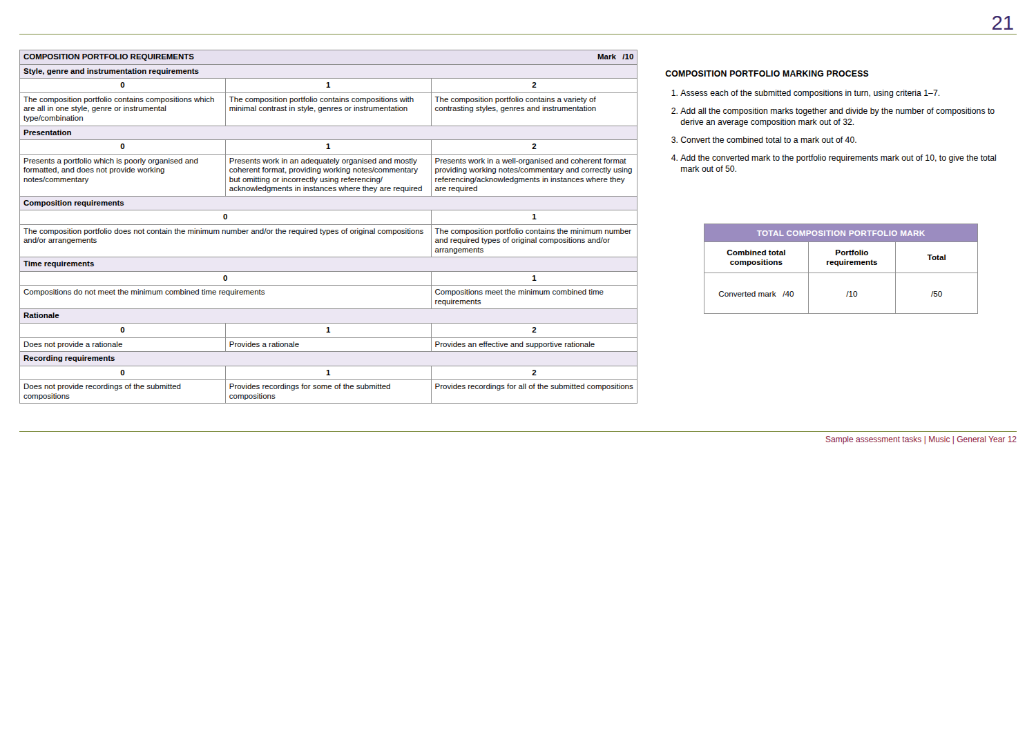21
| COMPOSITION PORTFOLIO REQUIREMENTS Mark /10 |
| Style, genre and instrumentation requirements |
| 0 | 1 | 2 |
| The composition portfolio contains compositions which are all in one style, genre or instrumental type/combination | The composition portfolio contains compositions with minimal contrast in style, genres or instrumentation | The composition portfolio contains a variety of contrasting styles, genres and instrumentation |
| Presentation |
| 0 | 1 | 2 |
| Presents a portfolio which is poorly organised and formatted, and does not provide working notes/commentary | Presents work in an adequately organised and mostly coherent format, providing working notes/commentary but omitting or incorrectly using referencing/ acknowledgments in instances where they are required | Presents work in a well-organised and coherent format providing working notes/commentary and correctly using referencing/acknowledgments in instances where they are required |
| Composition requirements |
| 0 | 1 |
| The composition portfolio does not contain the minimum number and/or the required types of original compositions and/or arrangements | The composition portfolio contains the minimum number and required types of original compositions and/or arrangements |
| Time requirements |
| 0 | 1 |
| Compositions do not meet the minimum combined time requirements | Compositions meet the minimum combined time requirements |
| Rationale |
| 0 | 1 | 2 |
| Does not provide a rationale | Provides a rationale | Provides an effective and supportive rationale |
| Recording requirements |
| 0 | 1 | 2 |
| Does not provide recordings of the submitted compositions | Provides recordings for some of the submitted compositions | Provides recordings for all of the submitted compositions |
COMPOSITION PORTFOLIO MARKING PROCESS
Assess each of the submitted compositions in turn, using criteria 1–7.
Add all the composition marks together and divide by the number of compositions to derive an average composition mark out of 32.
Convert the combined total to a mark out of 40.
Add the converted mark to the portfolio requirements mark out of 10, to give the total mark out of 50.
| TOTAL COMPOSITION PORTFOLIO MARK |
| --- |
| Combined total compositions | Portfolio requirements | Total |
| Converted mark /40 | /10 | /50 |
Sample assessment tasks | Music | General Year 12